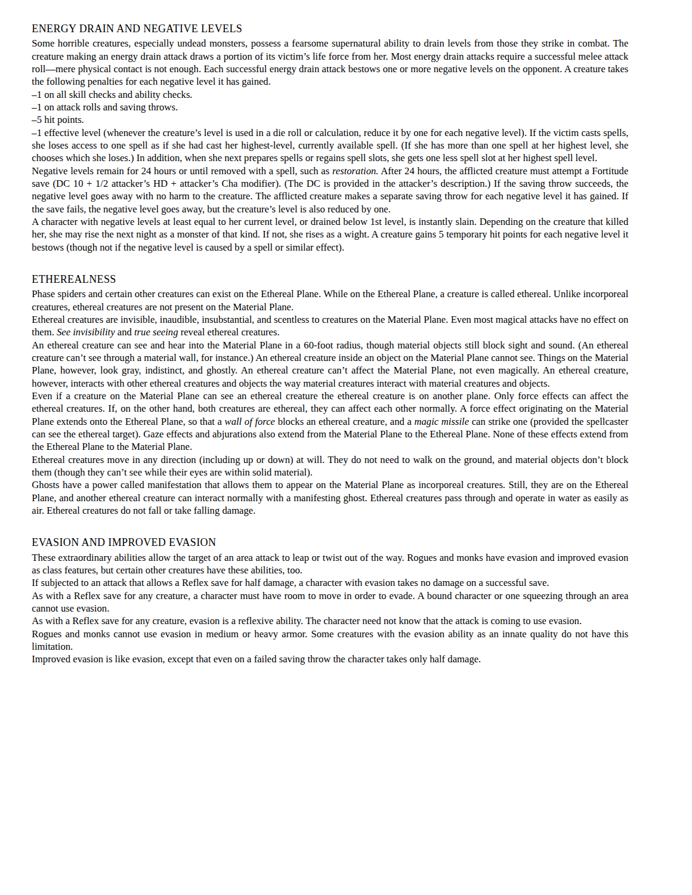Energy Drain and Negative Levels
Some horrible creatures, especially undead monsters, possess a fearsome supernatural ability to drain levels from those they strike in combat. The creature making an energy drain attack draws a portion of its victim’s life force from her. Most energy drain attacks require a successful melee attack roll—mere physical contact is not enough. Each successful energy drain attack bestows one or more negative levels on the opponent. A creature takes the following penalties for each negative level it has gained.
–1 on all skill checks and ability checks.
–1 on attack rolls and saving throws.
–5 hit points.
–1 effective level (whenever the creature’s level is used in a die roll or calculation, reduce it by one for each negative level). If the victim casts spells, she loses access to one spell as if she had cast her highest-level, currently available spell. (If she has more than one spell at her highest level, she chooses which she loses.) In addition, when she next prepares spells or regains spell slots, she gets one less spell slot at her highest spell level.
Negative levels remain for 24 hours or until removed with a spell, such as restoration. After 24 hours, the afflicted creature must attempt a Fortitude save (DC 10 + 1/2 attacker’s HD + attacker’s Cha modifier). (The DC is provided in the attacker’s description.) If the saving throw succeeds, the negative level goes away with no harm to the creature. The afflicted creature makes a separate saving throw for each negative level it has gained. If the save fails, the negative level goes away, but the creature’s level is also reduced by one.
A character with negative levels at least equal to her current level, or drained below 1st level, is instantly slain. Depending on the creature that killed her, she may rise the next night as a monster of that kind. If not, she rises as a wight. A creature gains 5 temporary hit points for each negative level it bestows (though not if the negative level is caused by a spell or similar effect).
Etherealness
Phase spiders and certain other creatures can exist on the Ethereal Plane. While on the Ethereal Plane, a creature is called ethereal. Unlike incorporeal creatures, ethereal creatures are not present on the Material Plane.
Ethereal creatures are invisible, inaudible, insubstantial, and scentless to creatures on the Material Plane. Even most magical attacks have no effect on them. See invisibility and true seeing reveal ethereal creatures.
An ethereal creature can see and hear into the Material Plane in a 60-foot radius, though material objects still block sight and sound. (An ethereal creature can’t see through a material wall, for instance.) An ethereal creature inside an object on the Material Plane cannot see. Things on the Material Plane, however, look gray, indistinct, and ghostly. An ethereal creature can’t affect the Material Plane, not even magically. An ethereal creature, however, interacts with other ethereal creatures and objects the way material creatures interact with material creatures and objects.
Even if a creature on the Material Plane can see an ethereal creature the ethereal creature is on another plane. Only force effects can affect the ethereal creatures. If, on the other hand, both creatures are ethereal, they can affect each other normally. A force effect originating on the Material Plane extends onto the Ethereal Plane, so that a wall of force blocks an ethereal creature, and a magic missile can strike one (provided the spellcaster can see the ethereal target). Gaze effects and abjurations also extend from the Material Plane to the Ethereal Plane. None of these effects extend from the Ethereal Plane to the Material Plane.
Ethereal creatures move in any direction (including up or down) at will. They do not need to walk on the ground, and material objects don’t block them (though they can’t see while their eyes are within solid material).
Ghosts have a power called manifestation that allows them to appear on the Material Plane as incorporeal creatures. Still, they are on the Ethereal Plane, and another ethereal creature can interact normally with a manifesting ghost. Ethereal creatures pass through and operate in water as easily as air. Ethereal creatures do not fall or take falling damage.
Evasion and Improved Evasion
These extraordinary abilities allow the target of an area attack to leap or twist out of the way. Rogues and monks have evasion and improved evasion as class features, but certain other creatures have these abilities, too.
If subjected to an attack that allows a Reflex save for half damage, a character with evasion takes no damage on a successful save.
As with a Reflex save for any creature, a character must have room to move in order to evade. A bound character or one squeezing through an area cannot use evasion.
As with a Reflex save for any creature, evasion is a reflexive ability. The character need not know that the attack is coming to use evasion.
Rogues and monks cannot use evasion in medium or heavy armor. Some creatures with the evasion ability as an innate quality do not have this limitation.
Improved evasion is like evasion, except that even on a failed saving throw the character takes only half damage.